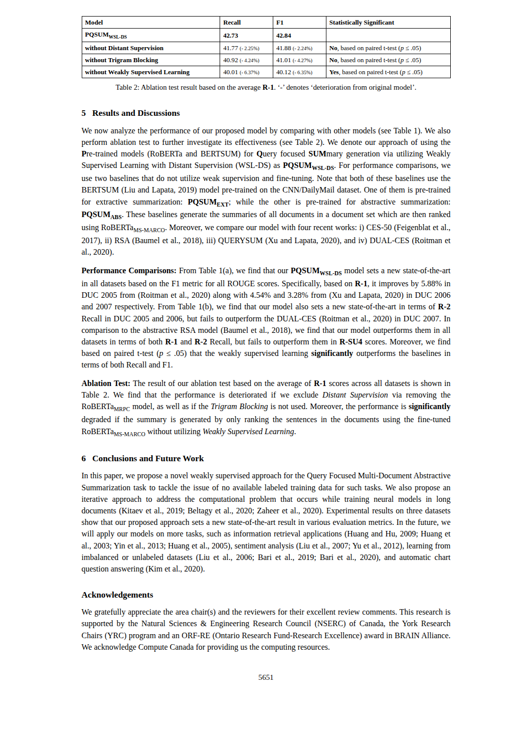| Model | Recall | F1 | Statistically Significant |
| --- | --- | --- | --- |
| PQSUM WSL-DS | 42.73 | 42.84 | |
| without Distant Supervision | 41.77 (- 2.25%) | 41.88 (- 2.24%) | No , based on paired t-test ( p ≤ .05) |
| without Trigram Blocking | 40.92 (- 4.24%) | 41.01 (- 4.27%) | No , based on paired t-test ( p ≤ .05) |
| without Weakly Supervised Learning | 40.01 (- 6.37%) | 40.12 (- 6.35%) | Yes , based on paired t-test ( p ≤ .05) |
Table 2: Ablation test result based on the average R-1. ‘-’ denotes ‘deterioration from original model’.
5 Results and Discussions
We now analyze the performance of our proposed model by comparing with other models (see Table 1). We also perform ablation test to further investigate its effectiveness (see Table 2). We denote our approach of using the Pre-trained models (RoBERTa and BERTSUM) for Query focused SUMmary generation via utilizing Weakly Supervised Learning with Distant Supervision (WSL-DS) as PQSUMWSL-DS. For performance comparisons, we use two baselines that do not utilize weak supervision and fine-tuning. Note that both of these baselines use the BERTSUM (Liu and Lapata, 2019) model pre-trained on the CNN/DailyMail dataset. One of them is pre-trained for extractive summarization: PQSUMEXT; while the other is pre-trained for abstractive summarization: PQSUMABS. These baselines generate the summaries of all documents in a document set which are then ranked using RoBERTaMS-MARCO. Moreover, we compare our model with four recent works: i) CES-50 (Feigenblat et al., 2017), ii) RSA (Baumel et al., 2018), iii) QUERYSUM (Xu and Lapata, 2020), and iv) DUAL-CES (Roitman et al., 2020).
Performance Comparisons: From Table 1(a), we find that our PQSUMWSL-DS model sets a new state-of-the-art in all datasets based on the F1 metric for all ROUGE scores. Specifically, based on R-1, it improves by 5.88% in DUC 2005 from (Roitman et al., 2020) along with 4.54% and 3.28% from (Xu and Lapata, 2020) in DUC 2006 and 2007 respectively. From Table 1(b), we find that our model also sets a new state-of-the-art in terms of R-2 Recall in DUC 2005 and 2006, but fails to outperform the DUAL-CES (Roitman et al., 2020) in DUC 2007. In comparison to the abstractive RSA model (Baumel et al., 2018), we find that our model outperforms them in all datasets in terms of both R-1 and R-2 Recall, but fails to outperform them in R-SU4 scores. Moreover, we find based on paired t-test (p ≤ .05) that the weakly supervised learning significantly outperforms the baselines in terms of both Recall and F1.
Ablation Test: The result of our ablation test based on the average of R-1 scores across all datasets is shown in Table 2. We find that the performance is deteriorated if we exclude Distant Supervision via removing the RoBERTaMRPC model, as well as if the Trigram Blocking is not used. Moreover, the performance is significantly degraded if the summary is generated by only ranking the sentences in the documents using the fine-tuned RoBERTaMS-MARCO without utilizing Weakly Supervised Learning.
6 Conclusions and Future Work
In this paper, we propose a novel weakly supervised approach for the Query Focused Multi-Document Abstractive Summarization task to tackle the issue of no available labeled training data for such tasks. We also propose an iterative approach to address the computational problem that occurs while training neural models in long documents (Kitaev et al., 2019; Beltagy et al., 2020; Zaheer et al., 2020). Experimental results on three datasets show that our proposed approach sets a new state-of-the-art result in various evaluation metrics. In the future, we will apply our models on more tasks, such as information retrieval applications (Huang and Hu, 2009; Huang et al., 2003; Yin et al., 2013; Huang et al., 2005), sentiment analysis (Liu et al., 2007; Yu et al., 2012), learning from imbalanced or unlabeled datasets (Liu et al., 2006; Bari et al., 2019; Bari et al., 2020), and automatic chart question answering (Kim et al., 2020).
Acknowledgements
We gratefully appreciate the area chair(s) and the reviewers for their excellent review comments. This research is supported by the Natural Sciences & Engineering Research Council (NSERC) of Canada, the York Research Chairs (YRC) program and an ORF-RE (Ontario Research Fund-Research Excellence) award in BRAIN Alliance. We acknowledge Compute Canada for providing us the computing resources.
5651